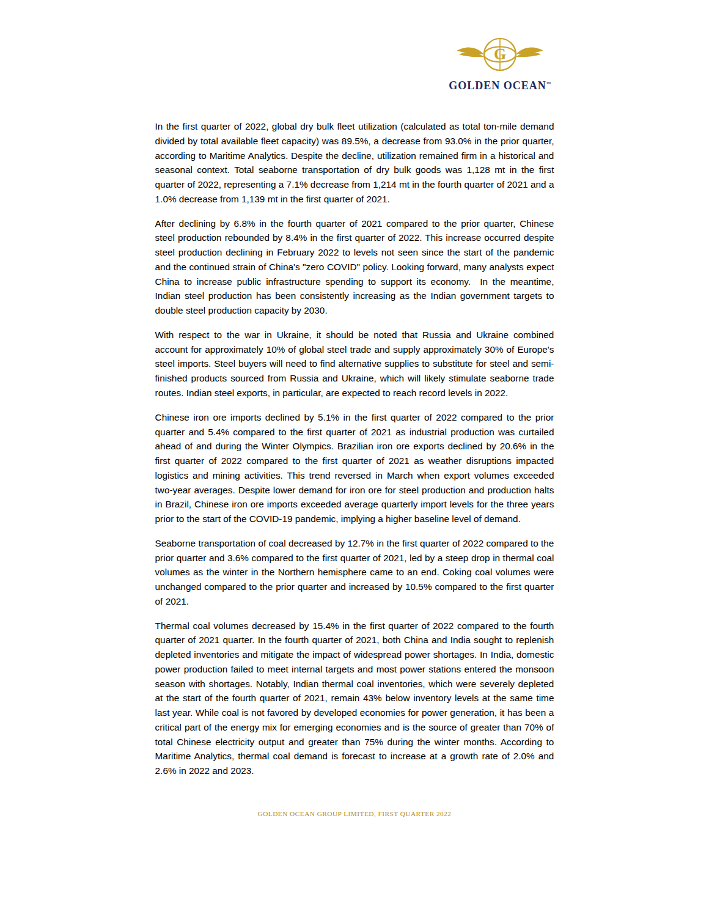G
GOLDEN OCEAN™
In the first quarter of 2022, global dry bulk fleet utilization (calculated as total ton-mile demand divided by total available fleet capacity) was 89.5%, a decrease from 93.0% in the prior quarter, according to Maritime Analytics. Despite the decline, utilization remained firm in a historical and seasonal context. Total seaborne transportation of dry bulk goods was 1,128 mt in the first quarter of 2022, representing a 7.1% decrease from 1,214 mt in the fourth quarter of 2021 and a 1.0% decrease from 1,139 mt in the first quarter of 2021.
After declining by 6.8% in the fourth quarter of 2021 compared to the prior quarter, Chinese steel production rebounded by 8.4% in the first quarter of 2022. This increase occurred despite steel production declining in February 2022 to levels not seen since the start of the pandemic and the continued strain of China's "zero COVID" policy. Looking forward, many analysts expect China to increase public infrastructure spending to support its economy. In the meantime, Indian steel production has been consistently increasing as the Indian government targets to double steel production capacity by 2030.
With respect to the war in Ukraine, it should be noted that Russia and Ukraine combined account for approximately 10% of global steel trade and supply approximately 30% of Europe's steel imports. Steel buyers will need to find alternative supplies to substitute for steel and semi-finished products sourced from Russia and Ukraine, which will likely stimulate seaborne trade routes. Indian steel exports, in particular, are expected to reach record levels in 2022.
Chinese iron ore imports declined by 5.1% in the first quarter of 2022 compared to the prior quarter and 5.4% compared to the first quarter of 2021 as industrial production was curtailed ahead of and during the Winter Olympics. Brazilian iron ore exports declined by 20.6% in the first quarter of 2022 compared to the first quarter of 2021 as weather disruptions impacted logistics and mining activities. This trend reversed in March when export volumes exceeded two-year averages. Despite lower demand for iron ore for steel production and production halts in Brazil, Chinese iron ore imports exceeded average quarterly import levels for the three years prior to the start of the COVID-19 pandemic, implying a higher baseline level of demand.
Seaborne transportation of coal decreased by 12.7% in the first quarter of 2022 compared to the prior quarter and 3.6% compared to the first quarter of 2021, led by a steep drop in thermal coal volumes as the winter in the Northern hemisphere came to an end. Coking coal volumes were unchanged compared to the prior quarter and increased by 10.5% compared to the first quarter of 2021.
Thermal coal volumes decreased by 15.4% in the first quarter of 2022 compared to the fourth quarter of 2021 quarter. In the fourth quarter of 2021, both China and India sought to replenish depleted inventories and mitigate the impact of widespread power shortages. In India, domestic power production failed to meet internal targets and most power stations entered the monsoon season with shortages. Notably, Indian thermal coal inventories, which were severely depleted at the start of the fourth quarter of 2021, remain 43% below inventory levels at the same time last year. While coal is not favored by developed economies for power generation, it has been a critical part of the energy mix for emerging economies and is the source of greater than 70% of total Chinese electricity output and greater than 75% during the winter months. According to Maritime Analytics, thermal coal demand is forecast to increase at a growth rate of 2.0% and 2.6% in 2022 and 2023.
GOLDEN OCEAN GROUP LIMITED, FIRST QUARTER 2022